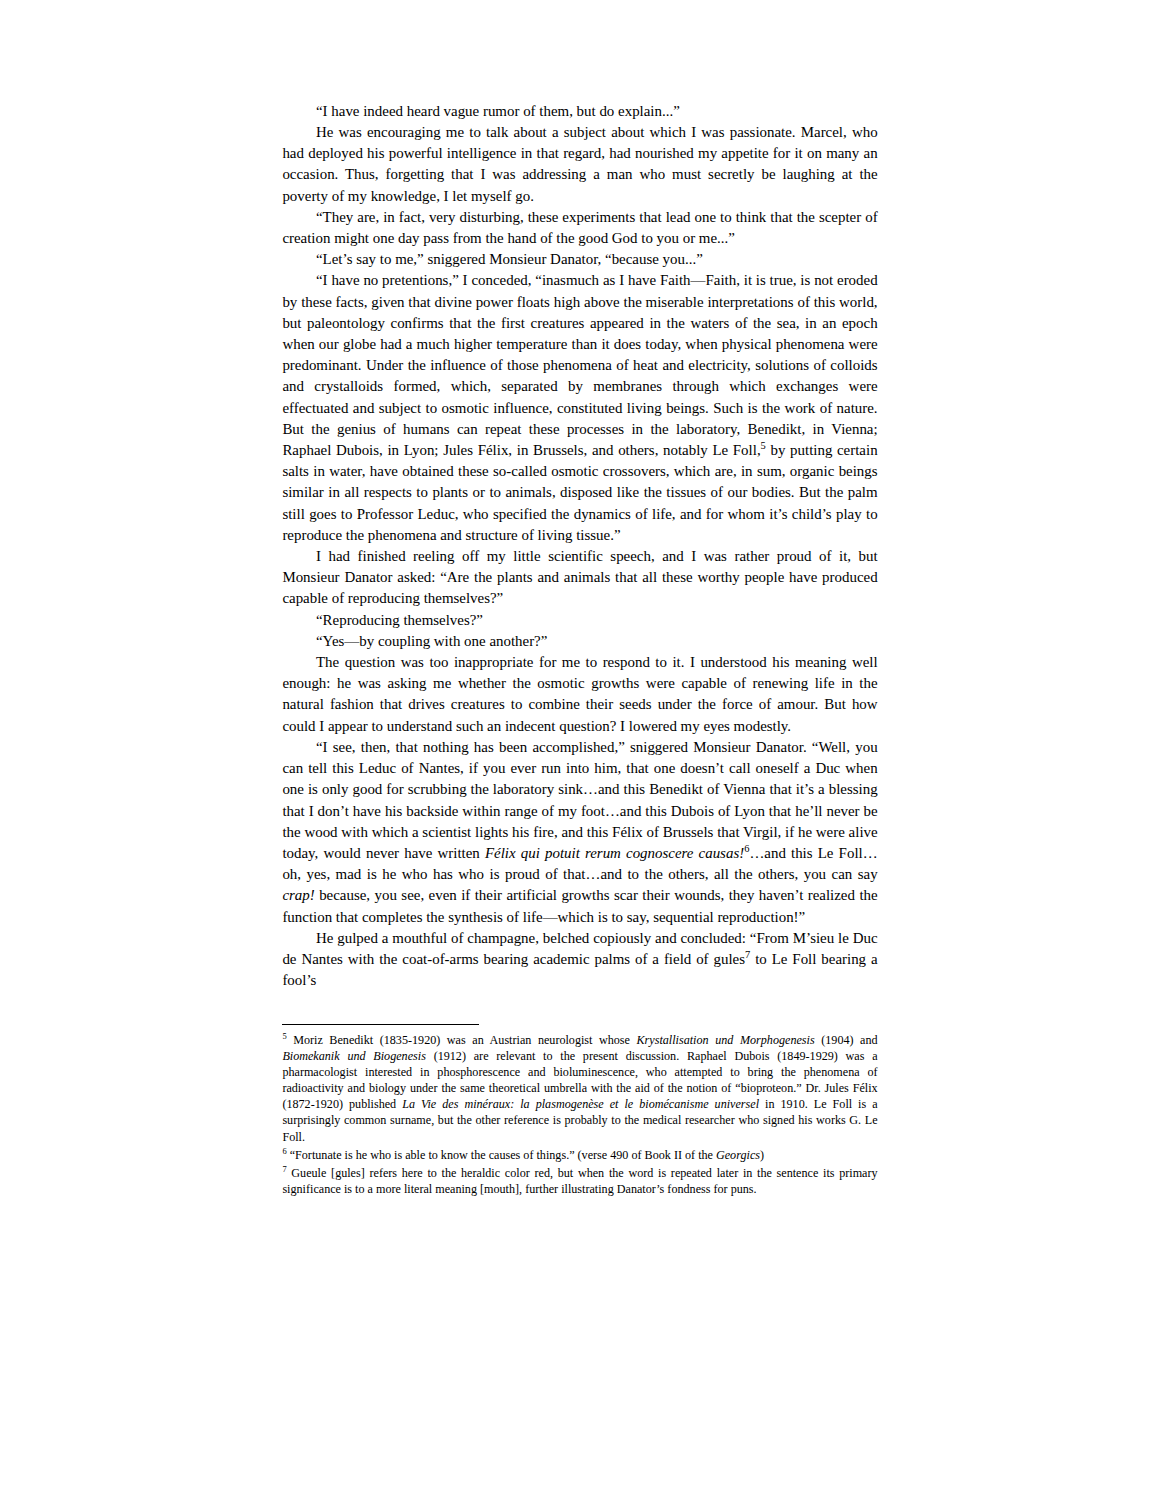“I have indeed heard vague rumor of them, but do explain...”
He was encouraging me to talk about a subject about which I was passionate. Marcel, who had deployed his powerful intelligence in that regard, had nourished my appetite for it on many an occasion. Thus, forgetting that I was addressing a man who must secretly be laughing at the poverty of my knowledge, I let myself go.
“They are, in fact, very disturbing, these experiments that lead one to think that the scepter of creation might one day pass from the hand of the good God to you or me...”
“Let’s say to me,” sniggered Monsieur Danator, “because you...”
“I have no pretentions,” I conceded, “inasmuch as I have Faith—Faith, it is true, is not eroded by these facts, given that divine power floats high above the miserable interpretations of this world, but paleontology confirms that the first creatures appeared in the waters of the sea, in an epoch when our globe had a much higher temperature than it does today, when physical phenomena were predominant. Under the influence of those phenomena of heat and electricity, solutions of colloids and crystalloids formed, which, separated by membranes through which exchanges were effectuated and subject to osmotic influence, constituted living beings. Such is the work of nature. But the genius of humans can repeat these processes in the laboratory, Benedikt, in Vienna; Raphael Dubois, in Lyon; Jules Félix, in Brussels, and others, notably Le Foll,5 by putting certain salts in water, have obtained these so-called osmotic crossovers, which are, in sum, organic beings similar in all respects to plants or to animals, disposed like the tissues of our bodies. But the palm still goes to Professor Leduc, who specified the dynamics of life, and for whom it’s child’s play to reproduce the phenomena and structure of living tissue.”
I had finished reeling off my little scientific speech, and I was rather proud of it, but Monsieur Danator asked: “Are the plants and animals that all these worthy people have produced capable of reproducing themselves?”
“Reproducing themselves?”
“Yes—by coupling with one another?”
The question was too inappropriate for me to respond to it. I understood his meaning well enough: he was asking me whether the osmotic growths were capable of renewing life in the natural fashion that drives creatures to combine their seeds under the force of amour. But how could I appear to understand such an indecent question? I lowered my eyes modestly.
“I see, then, that nothing has been accomplished,” sniggered Monsieur Danator. “Well, you can tell this Leduc of Nantes, if you ever run into him, that one doesn’t call oneself a Duc when one is only good for scrubbing the laboratory sink…and this Benedikt of Vienna that it’s a blessing that I don’t have his backside within range of my foot…and this Dubois of Lyon that he’ll never be the wood with which a scientist lights his fire, and this Félix of Brussels that Virgil, if he were alive today, would never have written Félix qui potuit rerum cognoscere causas!6…and this Le Foll…oh, yes, mad is he who has who is proud of that…and to the others, all the others, you can say crap! because, you see, even if their artificial growths scar their wounds, they haven’t realized the function that completes the synthesis of life—which is to say, sequential reproduction!”
He gulped a mouthful of champagne, belched copiously and concluded: “From M’sieu le Duc de Nantes with the coat-of-arms bearing academic palms of a field of gules7 to Le Foll bearing a fool’s
5 Moriz Benedikt (1835-1920) was an Austrian neurologist whose Krystallisation und Morphogenesis (1904) and Biomekanik und Biogenesis (1912) are relevant to the present discussion. Raphael Dubois (1849-1929) was a pharmacologist interested in phosphorescence and bioluminescence, who attempted to bring the phenomena of radioactivity and biology under the same theoretical umbrella with the aid of the notion of “bioproteon.” Dr. Jules Félix (1872-1920) published La Vie des minéraux: la plasmogenèse et le biomécanisme universel in 1910. Le Foll is a surprisingly common surname, but the other reference is probably to the medical researcher who signed his works G. Le Foll.
6 “Fortunate is he who is able to know the causes of things.” (verse 490 of Book II of the Georgics)
7 Gueule [gules] refers here to the heraldic color red, but when the word is repeated later in the sentence its primary significance is to a more literal meaning [mouth], further illustrating Danator’s fondness for puns.